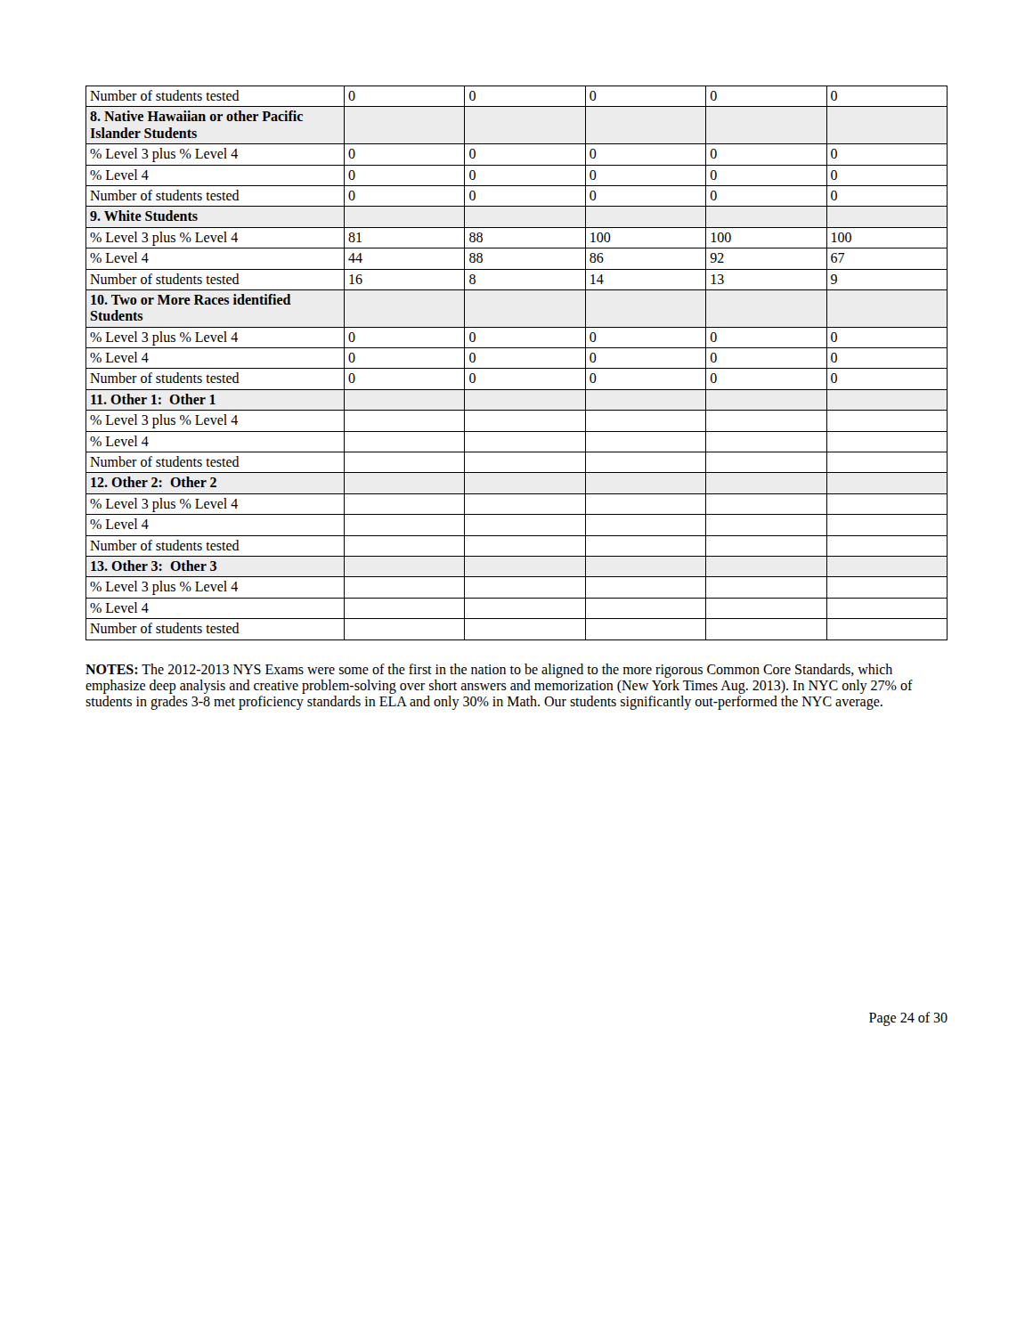| Number of students tested | 0 | 0 | 0 | 0 | 0 |
| 8. Native Hawaiian or other Pacific Islander Students | | | | | |
| % Level 3 plus % Level 4 | 0 | 0 | 0 | 0 | 0 |
| % Level 4 | 0 | 0 | 0 | 0 | 0 |
| Number of students tested | 0 | 0 | 0 | 0 | 0 |
| 9. White Students | | | | | |
| % Level 3 plus % Level 4 | 81 | 88 | 100 | 100 | 100 |
| % Level 4 | 44 | 88 | 86 | 92 | 67 |
| Number of students tested | 16 | 8 | 14 | 13 | 9 |
| 10. Two or More Races identified Students | | | | | |
| % Level 3 plus % Level 4 | 0 | 0 | 0 | 0 | 0 |
| % Level 4 | 0 | 0 | 0 | 0 | 0 |
| Number of students tested | 0 | 0 | 0 | 0 | 0 |
| 11. Other 1: Other 1 | | | | | |
| % Level 3 plus % Level 4 | | | | | |
| % Level 4 | | | | | |
| Number of students tested | | | | | |
| 12. Other 2: Other 2 | | | | | |
| % Level 3 plus % Level 4 | | | | | |
| % Level 4 | | | | | |
| Number of students tested | | | | | |
| 13. Other 3: Other 3 | | | | | |
| % Level 3 plus % Level 4 | | | | | |
| % Level 4 | | | | | |
| Number of students tested | | | | | |
NOTES: The 2012-2013 NYS Exams were some of the first in the nation to be aligned to the more rigorous Common Core Standards, which emphasize deep analysis and creative problem-solving over short answers and memorization (New York Times Aug. 2013). In NYC only 27% of students in grades 3-8 met proficiency standards in ELA and only 30% in Math. Our students significantly out-performed the NYC average.
Page 24 of 30